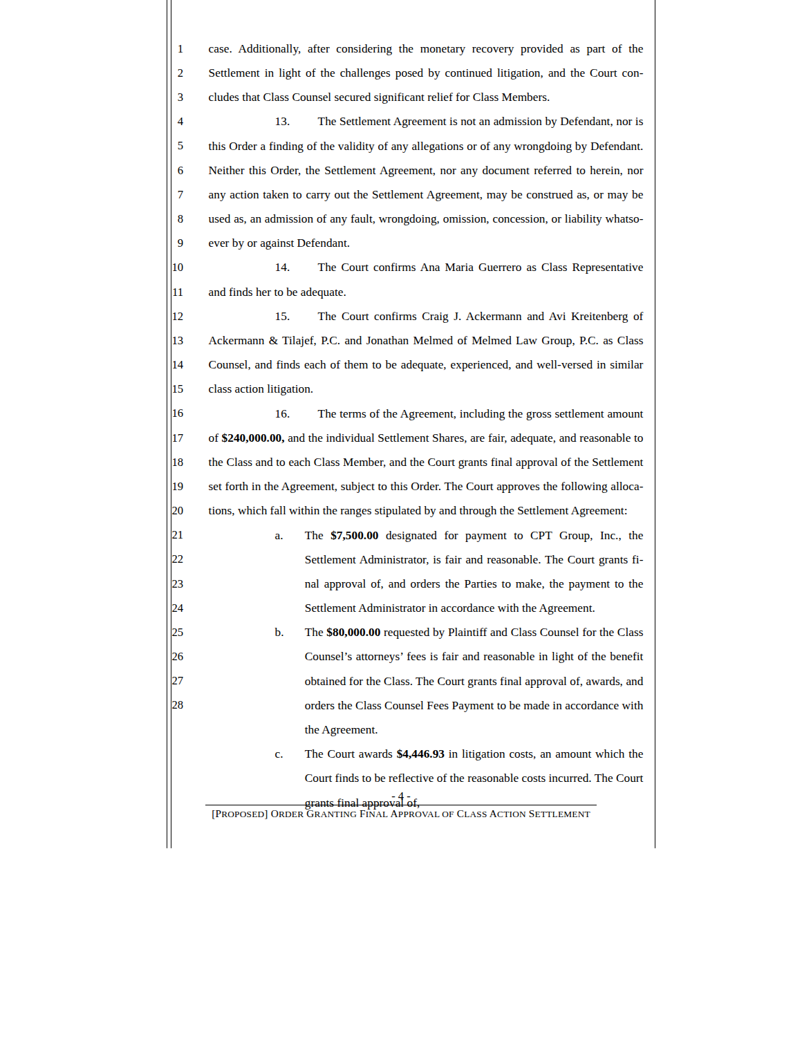1
2
3
4
5
6
7
8
9
10
11
12
13
14
15
16
17
18
19
20
21
22
23
24
25
26
27
28
case. Additionally, after considering the monetary recovery provided as part of the Settlement in light of the challenges posed by continued litigation, and the Court concludes that Class Counsel secured significant relief for Class Members.
13. The Settlement Agreement is not an admission by Defendant, nor is this Order a finding of the validity of any allegations or of any wrongdoing by Defendant. Neither this Order, the Settlement Agreement, nor any document referred to herein, nor any action taken to carry out the Settlement Agreement, may be construed as, or may be used as, an admission of any fault, wrongdoing, omission, concession, or liability whatsoever by or against Defendant.
14. The Court confirms Ana Maria Guerrero as Class Representative and finds her to be adequate.
15. The Court confirms Craig J. Ackermann and Avi Kreitenberg of Ackermann & Tilajef, P.C. and Jonathan Melmed of Melmed Law Group, P.C. as Class Counsel, and finds each of them to be adequate, experienced, and well-versed in similar class action litigation.
16. The terms of the Agreement, including the gross settlement amount of $240,000.00, and the individual Settlement Shares, are fair, adequate, and reasonable to the Class and to each Class Member, and the Court grants final approval of the Settlement set forth in the Agreement, subject to this Order. The Court approves the following allocations, which fall within the ranges stipulated by and through the Settlement Agreement:
a. The $7,500.00 designated for payment to CPT Group, Inc., the Settlement Administrator, is fair and reasonable. The Court grants final approval of, and orders the Parties to make, the payment to the Settlement Administrator in accordance with the Agreement.
b. The $80,000.00 requested by Plaintiff and Class Counsel for the Class Counsel’s attorneys’ fees is fair and reasonable in light of the benefit obtained for the Class. The Court grants final approval of, awards, and orders the Class Counsel Fees Payment to be made in accordance with the Agreement.
c. The Court awards $4,446.93 in litigation costs, an amount which the Court finds to be reflective of the reasonable costs incurred. The Court grants final approval of,
- 4 -
[PROPOSED] ORDER GRANTING FINAL APPROVAL OF CLASS ACTION SETTLEMENT